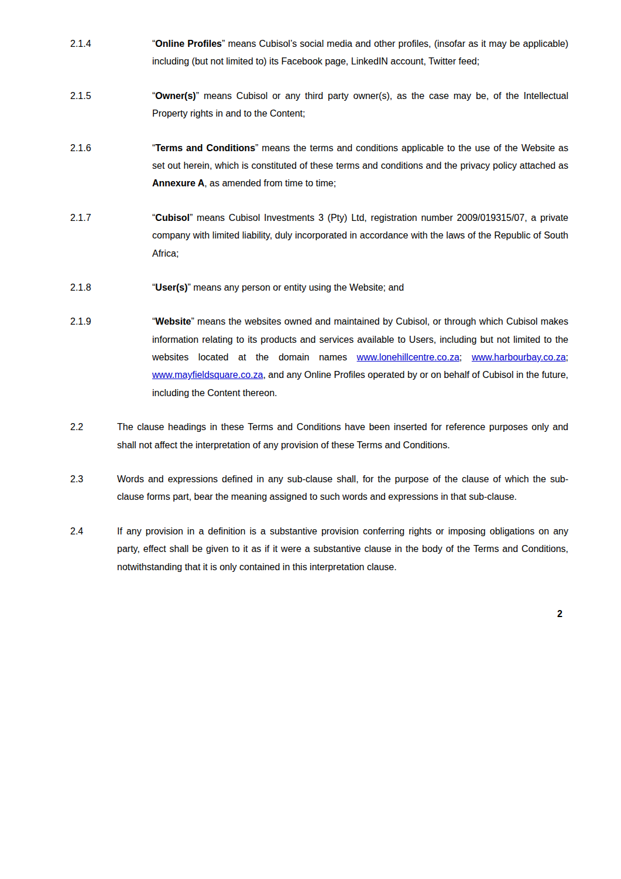2.1.4
“Online Profiles” means Cubisol’s social media and other profiles, (insofar as it may be applicable) including (but not limited to) its Facebook page, LinkedIN account, Twitter feed;
2.1.5
“Owner(s)” means Cubisol or any third party owner(s), as the case may be, of the Intellectual Property rights in and to the Content;
2.1.6
“Terms and Conditions” means the terms and conditions applicable to the use of the Website as set out herein, which is constituted of these terms and conditions and the privacy policy attached as Annexure A, as amended from time to time;
2.1.7
“Cubisol” means Cubisol Investments 3 (Pty) Ltd, registration number 2009/019315/07, a private company with limited liability, duly incorporated in accordance with the laws of the Republic of South Africa;
2.1.8
“User(s)” means any person or entity using the Website; and
2.1.9
“Website” means the websites owned and maintained by Cubisol, or through which Cubisol makes information relating to its products and services available to Users, including but not limited to the websites located at the domain names www.lonehillcentre.co.za; www.harbourbay.co.za; www.mayfieldsquare.co.za, and any Online Profiles operated by or on behalf of Cubisol in the future, including the Content thereon.
2.2
The clause headings in these Terms and Conditions have been inserted for reference purposes only and shall not affect the interpretation of any provision of these Terms and Conditions.
2.3
Words and expressions defined in any sub-clause shall, for the purpose of the clause of which the sub-clause forms part, bear the meaning assigned to such words and expressions in that sub-clause.
2.4
If any provision in a definition is a substantive provision conferring rights or imposing obligations on any party, effect shall be given to it as if it were a substantive clause in the body of the Terms and Conditions, notwithstanding that it is only contained in this interpretation clause.
2